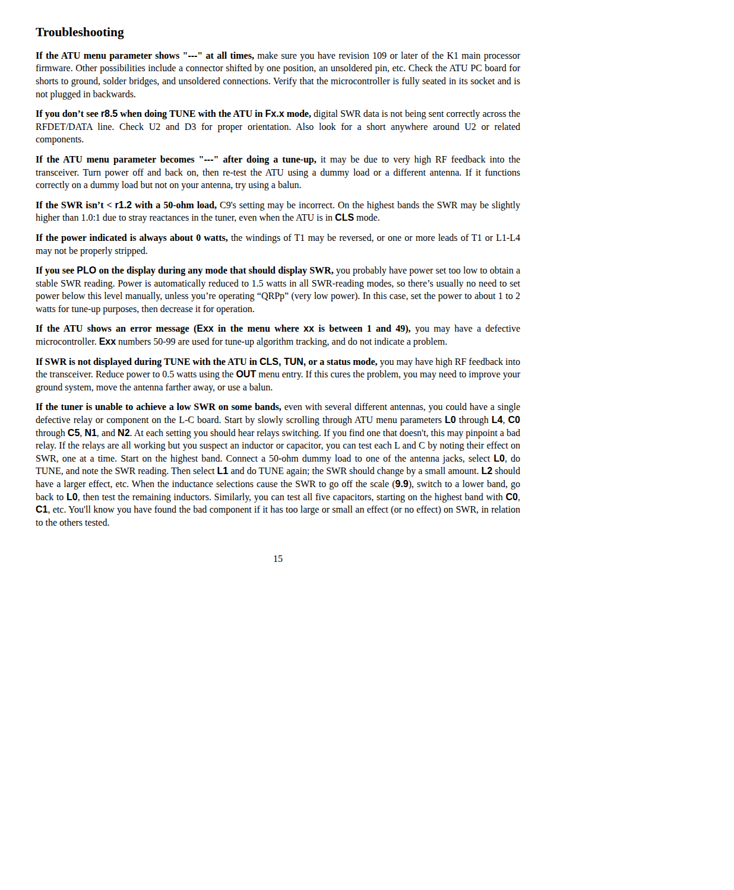Troubleshooting
If the ATU menu parameter shows "---" at all times, make sure you have revision 109 or later of the K1 main processor firmware. Other possibilities include a connector shifted by one position, an unsoldered pin, etc. Check the ATU PC board for shorts to ground, solder bridges, and unsoldered connections. Verify that the microcontroller is fully seated in its socket and is not plugged in backwards.
If you don’t see r8.5 when doing TUNE with the ATU in Fx.x mode, digital SWR data is not being sent correctly across the RFDET/DATA line. Check U2 and D3 for proper orientation. Also look for a short anywhere around U2 or related components.
If the ATU menu parameter becomes "---" after doing a tune-up, it may be due to very high RF feedback into the transceiver. Turn power off and back on, then re-test the ATU using a dummy load or a different antenna. If it functions correctly on a dummy load but not on your antenna, try using a balun.
If the SWR isn’t < r1.2 with a 50-ohm load, C9's setting may be incorrect. On the highest bands the SWR may be slightly higher than 1.0:1 due to stray reactances in the tuner, even when the ATU is in CLS mode.
If the power indicated is always about 0 watts, the windings of T1 may be reversed, or one or more leads of T1 or L1-L4 may not be properly stripped.
If you see PLO on the display during any mode that should display SWR, you probably have power set too low to obtain a stable SWR reading. Power is automatically reduced to 1.5 watts in all SWR-reading modes, so there’s usually no need to set power below this level manually, unless you’re operating “QRPp” (very low power). In this case, set the power to about 1 to 2 watts for tune-up purposes, then decrease it for operation.
If the ATU shows an error message (Exx in the menu where xx is between 1 and 49), you may have a defective microcontroller. Exx numbers 50-99 are used for tune-up algorithm tracking, and do not indicate a problem.
If SWR is not displayed during TUNE with the ATU in CLS, TUN, or a status mode, you may have high RF feedback into the transceiver. Reduce power to 0.5 watts using the OUT menu entry. If this cures the problem, you may need to improve your ground system, move the antenna farther away, or use a balun.
If the tuner is unable to achieve a low SWR on some bands, even with several different antennas, you could have a single defective relay or component on the L-C board. Start by slowly scrolling through ATU menu parameters L0 through L4, C0 through C5, N1, and N2. At each setting you should hear relays switching. If you find one that doesn't, this may pinpoint a bad relay. If the relays are all working but you suspect an inductor or capacitor, you can test each L and C by noting their effect on SWR, one at a time. Start on the highest band. Connect a 50-ohm dummy load to one of the antenna jacks, select L0, do TUNE, and note the SWR reading. Then select L1 and do TUNE again; the SWR should change by a small amount. L2 should have a larger effect, etc. When the inductance selections cause the SWR to go off the scale (9.9), switch to a lower band, go back to L0, then test the remaining inductors. Similarly, you can test all five capacitors, starting on the highest band with C0, C1, etc. You'll know you have found the bad component if it has too large or small an effect (or no effect) on SWR, in relation to the others tested.
15